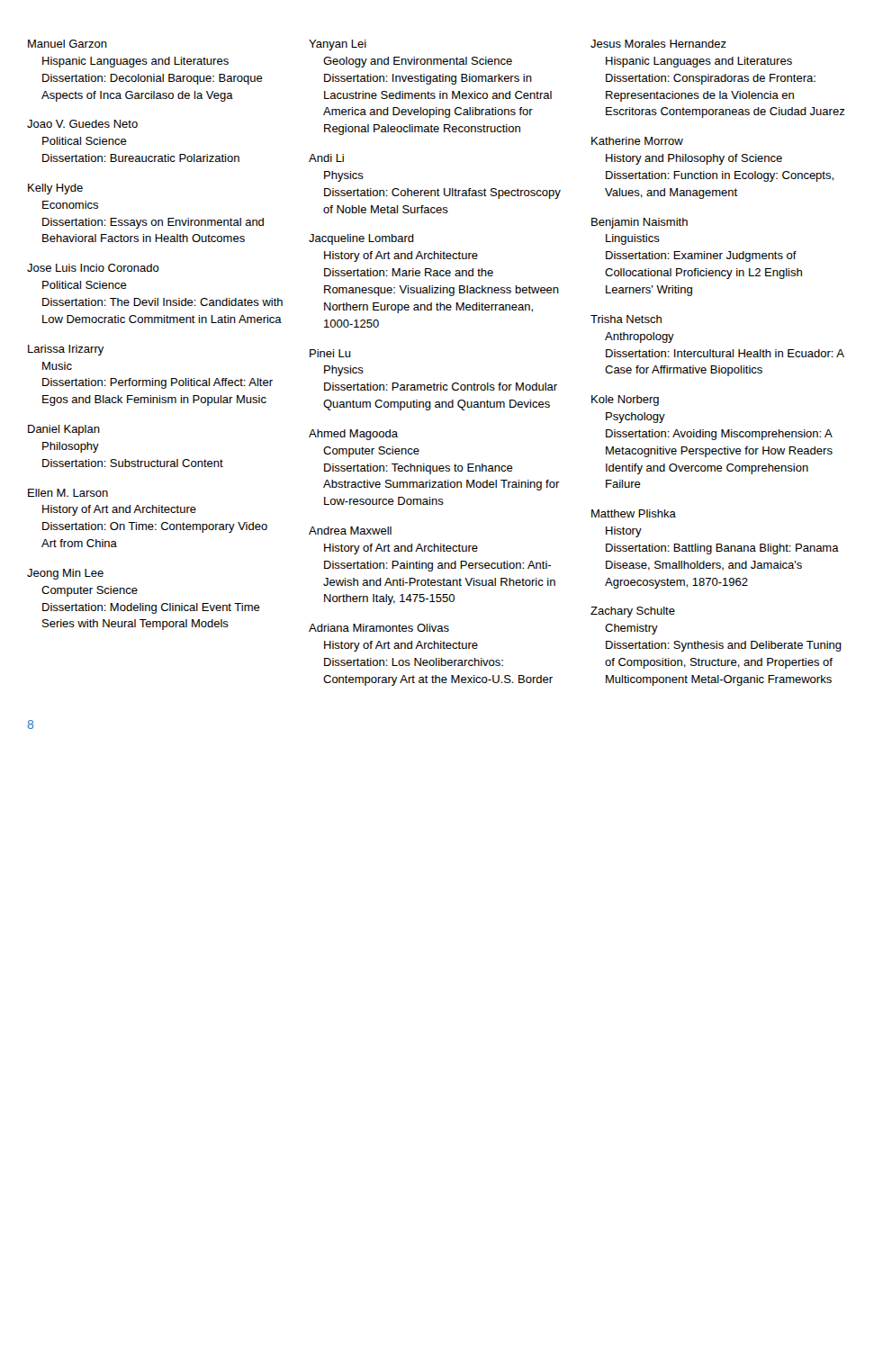Manuel Garzon
Hispanic Languages and Literatures
Dissertation: Decolonial Baroque: Baroque Aspects of Inca Garcilaso de la Vega
Joao V. Guedes Neto
Political Science
Dissertation: Bureaucratic Polarization
Kelly Hyde
Economics
Dissertation: Essays on Environmental and Behavioral Factors in Health Outcomes
Jose Luis Incio Coronado
Political Science
Dissertation: The Devil Inside: Candidates with Low Democratic Commitment in Latin America
Larissa Irizarry
Music
Dissertation: Performing Political Affect: Alter Egos and Black Feminism in Popular Music
Daniel Kaplan
Philosophy
Dissertation: Substructural Content
Ellen M. Larson
History of Art and Architecture
Dissertation: On Time: Contemporary Video Art from China
Jeong Min Lee
Computer Science
Dissertation: Modeling Clinical Event Time Series with Neural Temporal Models
Yanyan Lei
Geology and Environmental Science
Dissertation: Investigating Biomarkers in Lacustrine Sediments in Mexico and Central America and Developing Calibrations for Regional Paleoclimate Reconstruction
Andi Li
Physics
Dissertation: Coherent Ultrafast Spectroscopy of Noble Metal Surfaces
Jacqueline Lombard
History of Art and Architecture
Dissertation: Marie Race and the Romanesque: Visualizing Blackness between Northern Europe and the Mediterranean, 1000-1250
Pinei Lu
Physics
Dissertation: Parametric Controls for Modular Quantum Computing and Quantum Devices
Ahmed Magooda
Computer Science
Dissertation: Techniques to Enhance Abstractive Summarization Model Training for Low-resource Domains
Andrea Maxwell
History of Art and Architecture
Dissertation: Painting and Persecution: Anti-Jewish and Anti-Protestant Visual Rhetoric in Northern Italy, 1475-1550
Adriana Miramontes Olivas
History of Art and Architecture
Dissertation: Los Neoliberarchivos: Contemporary Art at the Mexico-U.S. Border
Jesus Morales Hernandez
Hispanic Languages and Literatures
Dissertation: Conspiradoras de Frontera: Representaciones de la Violencia en Escritoras Contemporaneas de Ciudad Juarez
Katherine Morrow
History and Philosophy of Science
Dissertation: Function in Ecology: Concepts, Values, and Management
Benjamin Naismith
Linguistics
Dissertation: Examiner Judgments of Collocational Proficiency in L2 English Learners' Writing
Trisha Netsch
Anthropology
Dissertation: Intercultural Health in Ecuador: A Case for Affirmative Biopolitics
Kole Norberg
Psychology
Dissertation: Avoiding Miscomprehension: A Metacognitive Perspective for How Readers Identify and Overcome Comprehension Failure
Matthew Plishka
History
Dissertation: Battling Banana Blight: Panama Disease, Smallholders, and Jamaica's Agroecosystem, 1870-1962
Zachary Schulte
Chemistry
Dissertation: Synthesis and Deliberate Tuning of Composition, Structure, and Properties of Multicomponent Metal-Organic Frameworks
8